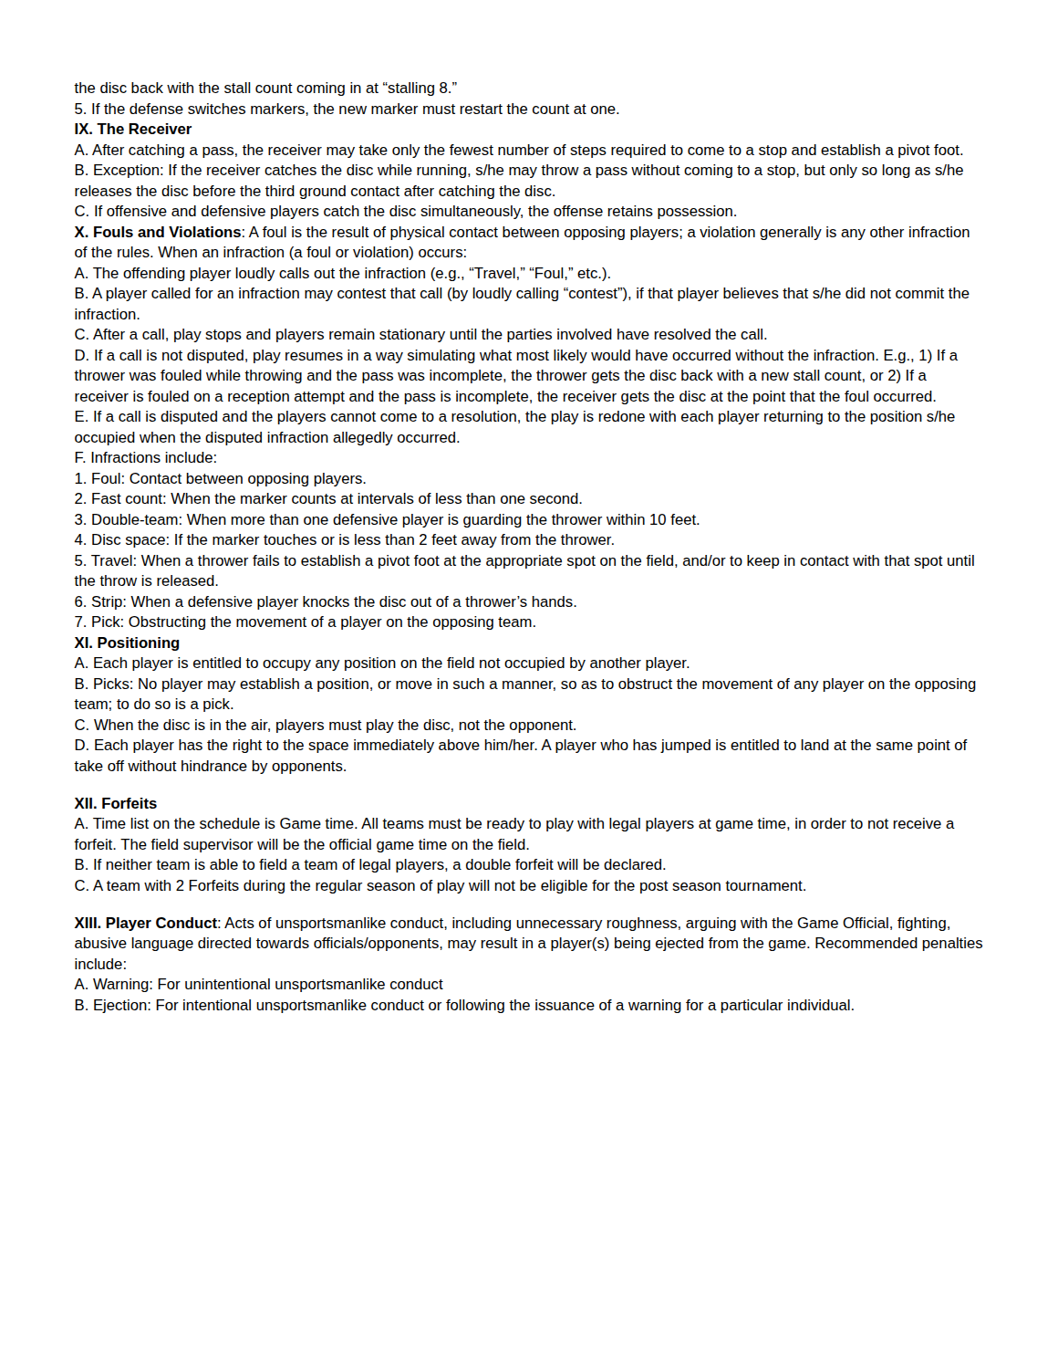the disc back with the stall count coming in at “stalling 8.”
5. If the defense switches markers, the new marker must restart the count at one.
IX. The Receiver
A. After catching a pass, the receiver may take only the fewest number of steps required to come to a stop and establish a pivot foot.
B. Exception: If the receiver catches the disc while running, s/he may throw a pass without coming to a stop, but only so long as s/he releases the disc before the third ground contact after catching the disc.
C. If offensive and defensive players catch the disc simultaneously, the offense retains possession.
X. Fouls and Violations: A foul is the result of physical contact between opposing players; a violation generally is any other infraction of the rules. When an infraction (a foul or violation) occurs:
A. The offending player loudly calls out the infraction (e.g., “Travel,” “Foul,” etc.).
B. A player called for an infraction may contest that call (by loudly calling “contest”), if that player believes that s/he did not commit the infraction.
C. After a call, play stops and players remain stationary until the parties involved have resolved the call.
D. If a call is not disputed, play resumes in a way simulating what most likely would have occurred without the infraction. E.g., 1) If a thrower was fouled while throwing and the pass was incomplete, the thrower gets the disc back with a new stall count, or 2) If a receiver is fouled on a reception attempt and the pass is incomplete, the receiver gets the disc at the point that the foul occurred.
E. If a call is disputed and the players cannot come to a resolution, the play is redone with each player returning to the position s/he occupied when the disputed infraction allegedly occurred.
F. Infractions include:
1. Foul: Contact between opposing players.
2. Fast count: When the marker counts at intervals of less than one second.
3. Double-team: When more than one defensive player is guarding the thrower within 10 feet.
4. Disc space: If the marker touches or is less than 2 feet away from the thrower.
5. Travel: When a thrower fails to establish a pivot foot at the appropriate spot on the field, and/or to keep in contact with that spot until the throw is released.
6. Strip: When a defensive player knocks the disc out of a thrower’s hands.
7. Pick: Obstructing the movement of a player on the opposing team.
XI. Positioning
A. Each player is entitled to occupy any position on the field not occupied by another player.
B. Picks: No player may establish a position, or move in such a manner, so as to obstruct the movement of any player on the opposing team; to do so is a pick.
C. When the disc is in the air, players must play the disc, not the opponent.
D. Each player has the right to the space immediately above him/her. A player who has jumped is entitled to land at the same point of take off without hindrance by opponents.
XII. Forfeits
A. Time list on the schedule is Game time. All teams must be ready to play with legal players at game time, in order to not receive a forfeit. The field supervisor will be the official game time on the field.
B. If neither team is able to field a team of legal players, a double forfeit will be declared.
C. A team with 2 Forfeits during the regular season of play will not be eligible for the post season tournament.
XIII. Player Conduct: Acts of unsportsmanlike conduct, including unnecessary roughness, arguing with the Game Official, fighting, abusive language directed towards officials/opponents, may result in a player(s) being ejected from the game. Recommended penalties include:
A. Warning: For unintentional unsportsmanlike conduct
B. Ejection: For intentional unsportsmanlike conduct or following the issuance of a warning for a particular individual.